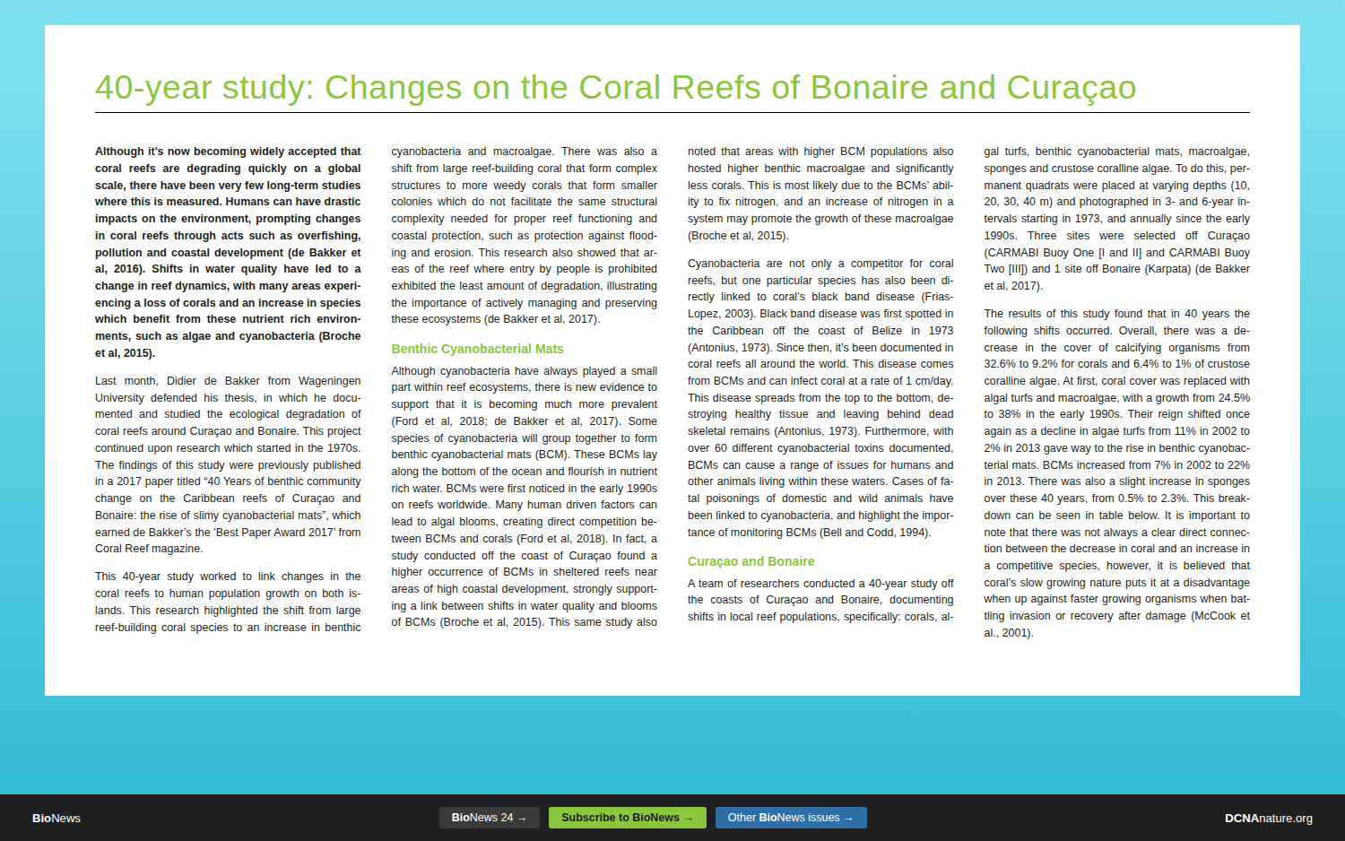40-year study: Changes on the Coral Reefs of Bonaire and Curaçao
Although it’s now becoming widely accepted that coral reefs are degrading quickly on a global scale, there have been very few long-term studies where this is measured. Humans can have drastic impacts on the environment, prompting changes in coral reefs through acts such as overfishing, pollution and coastal development (de Bakker et al, 2016). Shifts in water quality have led to a change in reef dynamics, with many areas experiencing a loss of corals and an increase in species which benefit from these nutrient rich environments, such as algae and cyanobacteria (Broche et al, 2015).
Last month, Didier de Bakker from Wageningen University defended his thesis, in which he documented and studied the ecological degradation of coral reefs around Curaçao and Bonaire. This project continued upon research which started in the 1970s. The findings of this study were previously published in a 2017 paper titled “40 Years of benthic community change on the Caribbean reefs of Curaçao and Bonaire: the rise of slimy cyanobacterial mats”, which earned de Bakker’s the 'Best Paper Award 2017’ from Coral Reef magazine.
This 40-year study worked to link changes in the coral reefs to human population growth on both islands. This research highlighted the shift from large reef-building coral species to an increase in benthic cyanobacteria and macroalgae. There was also a shift from large reef-building coral that form complex structures to more weedy corals that form smaller colonies which do not facilitate the same structural complexity needed for proper reef functioning and coastal protection, such as protection against flooding and erosion. This research also showed that areas of the reef where entry by people is prohibited exhibited the least amount of degradation, illustrating the importance of actively managing and preserving these ecosystems (de Bakker et al, 2017).
Benthic Cyanobacterial Mats
Although cyanobacteria have always played a small part within reef ecosystems, there is new evidence to support that it is becoming much more prevalent (Ford et al, 2018; de Bakker et al, 2017). Some species of cyanobacteria will group together to form benthic cyanobacterial mats (BCM). These BCMs lay along the bottom of the ocean and flourish in nutrient rich water. BCMs were first noticed in the early 1990s on reefs worldwide. Many human driven factors can lead to algal blooms, creating direct competition between BCMs and corals (Ford et al, 2018). In fact, a study conducted off the coast of Curaçao found a higher occurrence of BCMs in sheltered reefs near areas of high coastal development, strongly supporting a link between shifts in water quality and blooms of BCMs (Broche et al, 2015). This same study also noted that areas with higher BCM populations also hosted higher benthic macroalgae and significantly less corals. This is most likely due to the BCMs’ ability to fix nitrogen, and an increase of nitrogen in a system may promote the growth of these macroalgae (Broche et al, 2015).
Cyanobacteria are not only a competitor for coral reefs, but one particular species has also been directly linked to coral’s black band disease (Frias-Lopez, 2003). Black band disease was first spotted in the Caribbean off the coast of Belize in 1973 (Antonius, 1973). Since then, it’s been documented in coral reefs all around the world. This disease comes from BCMs and can infect coral at a rate of 1 cm/day. This disease spreads from the top to the bottom, destroying healthy tissue and leaving behind dead skeletal remains (Antonius, 1973). Furthermore, with over 60 different cyanobacterial toxins documented, BCMs can cause a range of issues for humans and other animals living within these waters. Cases of fatal poisonings of domestic and wild animals have been linked to cyanobacteria, and highlight the importance of monitoring BCMs (Bell and Codd, 1994).
Curaçao and Bonaire
A team of researchers conducted a 40-year study off the coasts of Curaçao and Bonaire, documenting shifts in local reef populations, specifically: corals, algal turfs, benthic cyanobacterial mats, macroalgae, sponges and crustose coralline algae. To do this, permanent quadrats were placed at varying depths (10, 20, 30, 40 m) and photographed in 3- and 6-year intervals starting in 1973, and annually since the early 1990s. Three sites were selected off Curaçao (CARMABI Buoy One [I and II] and CARMABI Buoy Two [III]) and 1 site off Bonaire (Karpata) (de Bakker et al, 2017).
The results of this study found that in 40 years the following shifts occurred. Overall, there was a decrease in the cover of calcifying organisms from 32.6% to 9.2% for corals and 6.4% to 1% of crustose coralline algae. At first, coral cover was replaced with algal turfs and macroalgae, with a growth from 24.5% to 38% in the early 1990s. Their reign shifted once again as a decline in algae turfs from 11% in 2002 to 2% in 2013 gave way to the rise in benthic cyanobacterial mats. BCMs increased from 7% in 2002 to 22% in 2013. There was also a slight increase in sponges over these 40 years, from 0.5% to 2.3%. This breakdown can be seen in table below. It is important to note that there was not always a clear direct connection between the decrease in coral and an increase in a competitive species, however, it is believed that coral’s slow growing nature puts it at a disadvantage when up against faster growing organisms when battling invasion or recovery after damage (McCook et al., 2001).
Bio News
Bio News 24 → Subscribe to Bio News → Other Bio News issues →
DCNAnature.org